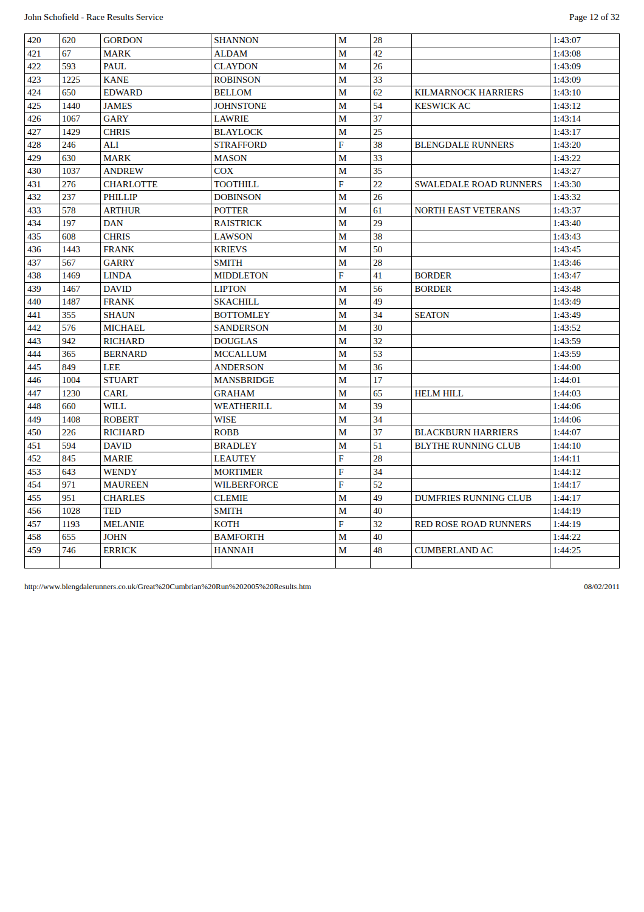John Schofield - Race Results Service Page 12 of 32
| 420 | 620 | GORDON | SHANNON | M | 28 | | 1:43:07 |
| 421 | 67 | MARK | ALDAM | M | 42 | | 1:43:08 |
| 422 | 593 | PAUL | CLAYDON | M | 26 | | 1:43:09 |
| 423 | 1225 | KANE | ROBINSON | M | 33 | | 1:43:09 |
| 424 | 650 | EDWARD | BELLOM | M | 62 | KILMARNOCK HARRIERS | 1:43:10 |
| 425 | 1440 | JAMES | JOHNSTONE | M | 54 | KESWICK AC | 1:43:12 |
| 426 | 1067 | GARY | LAWRIE | M | 37 | | 1:43:14 |
| 427 | 1429 | CHRIS | BLAYLOCK | M | 25 | | 1:43:17 |
| 428 | 246 | ALI | STRAFFORD | F | 38 | BLENGDALE RUNNERS | 1:43:20 |
| 429 | 630 | MARK | MASON | M | 33 | | 1:43:22 |
| 430 | 1037 | ANDREW | COX | M | 35 | | 1:43:27 |
| 431 | 276 | CHARLOTTE | TOOTHILL | F | 22 | SWALEDALE ROAD RUNNERS | 1:43:30 |
| 432 | 237 | PHILLIP | DOBINSON | M | 26 | | 1:43:32 |
| 433 | 578 | ARTHUR | POTTER | M | 61 | NORTH EAST VETERANS | 1:43:37 |
| 434 | 197 | DAN | RAISTRICK | M | 29 | | 1:43:40 |
| 435 | 608 | CHRIS | LAWSON | M | 38 | | 1:43:43 |
| 436 | 1443 | FRANK | KRIEVS | M | 50 | | 1:43:45 |
| 437 | 567 | GARRY | SMITH | M | 28 | | 1:43:46 |
| 438 | 1469 | LINDA | MIDDLETON | F | 41 | BORDER | 1:43:47 |
| 439 | 1467 | DAVID | LIPTON | M | 56 | BORDER | 1:43:48 |
| 440 | 1487 | FRANK | SKACHILL | M | 49 | | 1:43:49 |
| 441 | 355 | SHAUN | BOTTOMLEY | M | 34 | SEATON | 1:43:49 |
| 442 | 576 | MICHAEL | SANDERSON | M | 30 | | 1:43:52 |
| 443 | 942 | RICHARD | DOUGLAS | M | 32 | | 1:43:59 |
| 444 | 365 | BERNARD | MCCALLUM | M | 53 | | 1:43:59 |
| 445 | 849 | LEE | ANDERSON | M | 36 | | 1:44:00 |
| 446 | 1004 | STUART | MANSBRIDGE | M | 17 | | 1:44:01 |
| 447 | 1230 | CARL | GRAHAM | M | 65 | HELM HILL | 1:44:03 |
| 448 | 660 | WILL | WEATHERILL | M | 39 | | 1:44:06 |
| 449 | 1408 | ROBERT | WISE | M | 34 | | 1:44:06 |
| 450 | 226 | RICHARD | ROBB | M | 37 | BLACKBURN HARRIERS | 1:44:07 |
| 451 | 594 | DAVID | BRADLEY | M | 51 | BLYTHE RUNNING CLUB | 1:44:10 |
| 452 | 845 | MARIE | LEAUTEY | F | 28 | | 1:44:11 |
| 453 | 643 | WENDY | MORTIMER | F | 34 | | 1:44:12 |
| 454 | 971 | MAUREEN | WILBERFORCE | F | 52 | | 1:44:17 |
| 455 | 951 | CHARLES | CLEMIE | M | 49 | DUMFRIES RUNNING CLUB | 1:44:17 |
| 456 | 1028 | TED | SMITH | M | 40 | | 1:44:19 |
| 457 | 1193 | MELANIE | KOTH | F | 32 | RED ROSE ROAD RUNNERS | 1:44:19 |
| 458 | 655 | JOHN | BAMFORTH | M | 40 | | 1:44:22 |
| 459 | 746 | ERRICK | HANNAH | M | 48 | CUMBERLAND AC | 1:44:25 |
http://www.blengdalerunners.co.uk/Great%20Cumbrian%20Run%202005%20Results.htm 08/02/2011